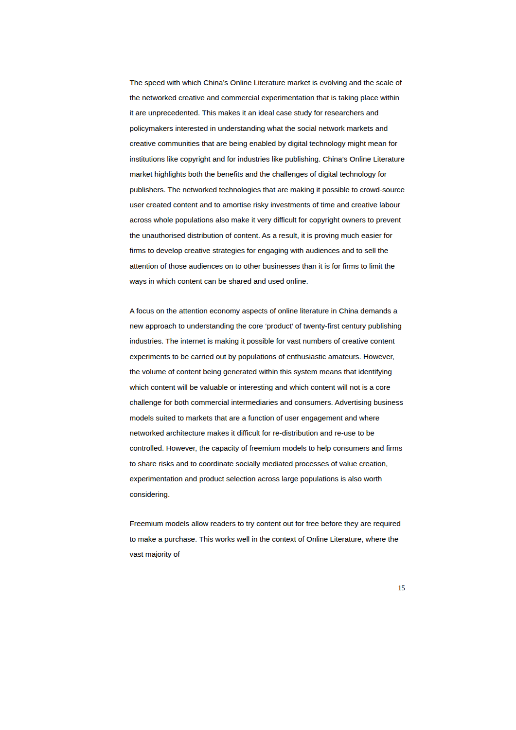The speed with which China’s Online Literature market is evolving and the scale of the networked creative and commercial experimentation that is taking place within it are unprecedented. This makes it an ideal case study for researchers and policymakers interested in understanding what the social network markets and creative communities that are being enabled by digital technology might mean for institutions like copyright and for industries like publishing. China’s Online Literature market highlights both the benefits and the challenges of digital technology for publishers. The networked technologies that are making it possible to crowd-source user created content and to amortise risky investments of time and creative labour across whole populations also make it very difficult for copyright owners to prevent the unauthorised distribution of content. As a result, it is proving much easier for firms to develop creative strategies for engaging with audiences and to sell the attention of those audiences on to other businesses than it is for firms to limit the ways in which content can be shared and used online.
A focus on the attention economy aspects of online literature in China demands a new approach to understanding the core ‘product’ of twenty-first century publishing industries. The internet is making it possible for vast numbers of creative content experiments to be carried out by populations of enthusiastic amateurs. However, the volume of content being generated within this system means that identifying which content will be valuable or interesting and which content will not is a core challenge for both commercial intermediaries and consumers. Advertising business models suited to markets that are a function of user engagement and where networked architecture makes it difficult for re-distribution and re-use to be controlled. However, the capacity of freemium models to help consumers and firms to share risks and to coordinate socially mediated processes of value creation, experimentation and product selection across large populations is also worth considering.
Freemium models allow readers to try content out for free before they are required to make a purchase. This works well in the context of Online Literature, where the vast majority of
15